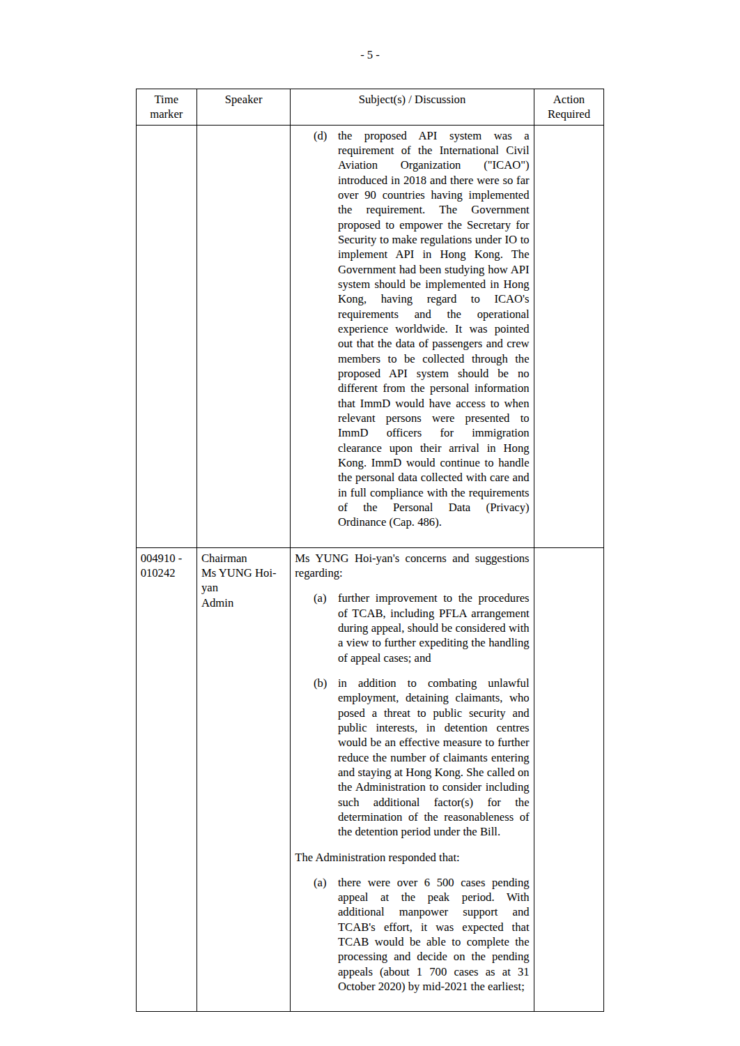- 5 -
| Time marker | Speaker | Subject(s) / Discussion | Action Required |
| --- | --- | --- | --- |
| | | (d) the proposed API system was a requirement of the International Civil Aviation Organization ("ICAO") introduced in 2018 and there were so far over 90 countries having implemented the requirement. The Government proposed to empower the Secretary for Security to make regulations under IO to implement API in Hong Kong. The Government had been studying how API system should be implemented in Hong Kong, having regard to ICAO's requirements and the operational experience worldwide. It was pointed out that the data of passengers and crew members to be collected through the proposed API system should be no different from the personal information that ImmD would have access to when relevant persons were presented to ImmD officers for immigration clearance upon their arrival in Hong Kong. ImmD would continue to handle the personal data collected with care and in full compliance with the requirements of the Personal Data (Privacy) Ordinance (Cap. 486). | |
| 004910 - 010242 | Chairman Ms YUNG Hoi-yan Admin | Ms YUNG Hoi-yan's concerns and suggestions regarding: (a) further improvement to the procedures of TCAB, including PFLA arrangement during appeal, should be considered with a view to further expediting the handling of appeal cases; and (b) in addition to combating unlawful employment, detaining claimants, who posed a threat to public security and public interests, in detention centres would be an effective measure to further reduce the number of claimants entering and staying at Hong Kong. She called on the Administration to consider including such additional factor(s) for the determination of the reasonableness of the detention period under the Bill. The Administration responded that: (a) there were over 6 500 cases pending appeal at the peak period. With additional manpower support and TCAB's effort, it was expected that TCAB would be able to complete the processing and decide on the pending appeals (about 1 700 cases as at 31 October 2020) by mid-2021 the earliest; | |